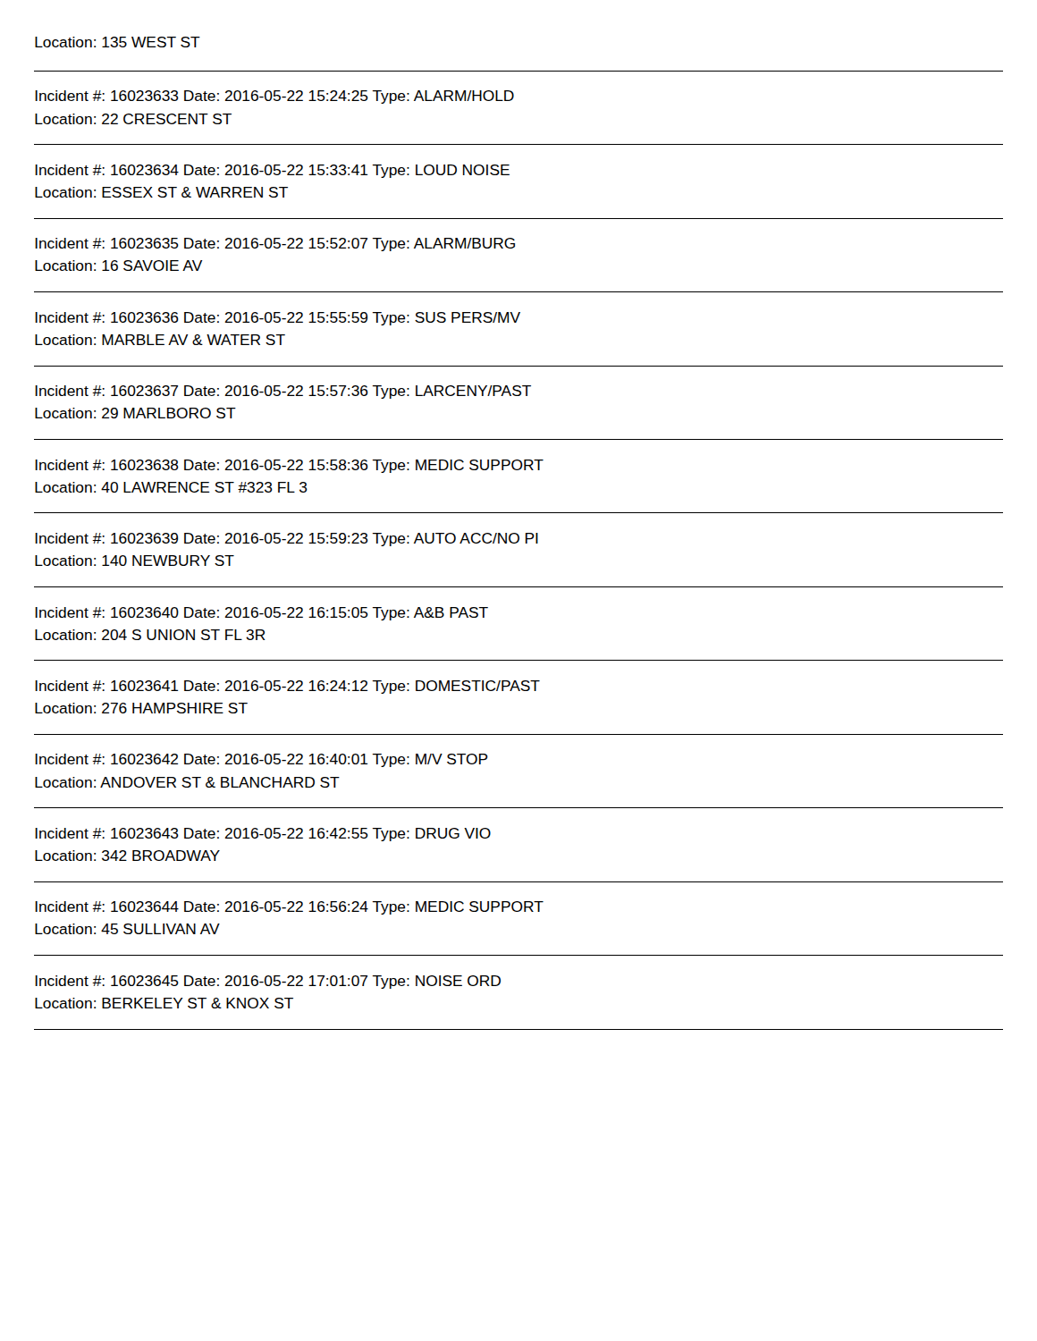Location: 135 WEST ST
Incident #: 16023633 Date: 2016-05-22 15:24:25 Type: ALARM/HOLD
Location: 22 CRESCENT ST
Incident #: 16023634 Date: 2016-05-22 15:33:41 Type: LOUD NOISE
Location: ESSEX ST & WARREN ST
Incident #: 16023635 Date: 2016-05-22 15:52:07 Type: ALARM/BURG
Location: 16 SAVOIE AV
Incident #: 16023636 Date: 2016-05-22 15:55:59 Type: SUS PERS/MV
Location: MARBLE AV & WATER ST
Incident #: 16023637 Date: 2016-05-22 15:57:36 Type: LARCENY/PAST
Location: 29 MARLBORO ST
Incident #: 16023638 Date: 2016-05-22 15:58:36 Type: MEDIC SUPPORT
Location: 40 LAWRENCE ST #323 FL 3
Incident #: 16023639 Date: 2016-05-22 15:59:23 Type: AUTO ACC/NO PI
Location: 140 NEWBURY ST
Incident #: 16023640 Date: 2016-05-22 16:15:05 Type: A&B PAST
Location: 204 S UNION ST FL 3R
Incident #: 16023641 Date: 2016-05-22 16:24:12 Type: DOMESTIC/PAST
Location: 276 HAMPSHIRE ST
Incident #: 16023642 Date: 2016-05-22 16:40:01 Type: M/V STOP
Location: ANDOVER ST & BLANCHARD ST
Incident #: 16023643 Date: 2016-05-22 16:42:55 Type: DRUG VIO
Location: 342 BROADWAY
Incident #: 16023644 Date: 2016-05-22 16:56:24 Type: MEDIC SUPPORT
Location: 45 SULLIVAN AV
Incident #: 16023645 Date: 2016-05-22 17:01:07 Type: NOISE ORD
Location: BERKELEY ST & KNOX ST